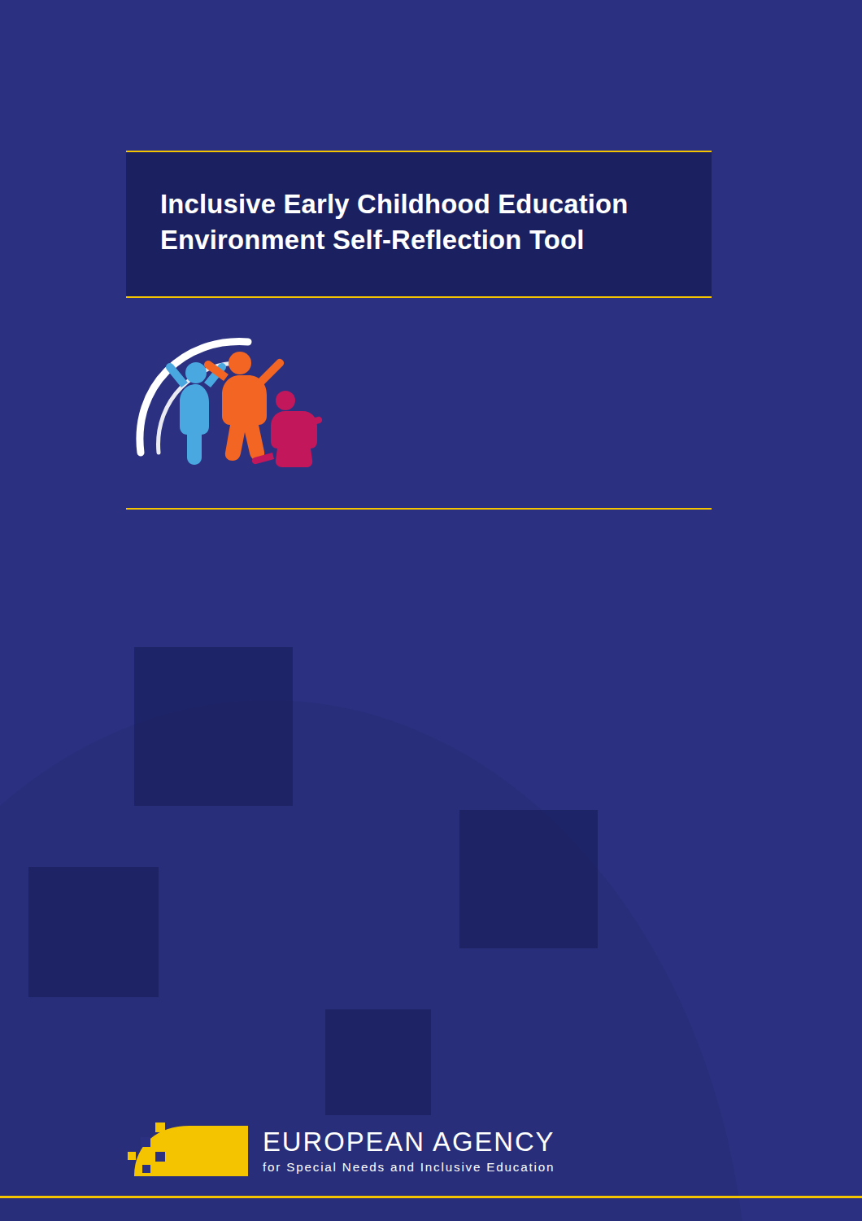Inclusive Early Childhood Education
Environment Self-Reflection Tool
Inclusive Early Childhood Education logo
European Agency emblem
EUROPEAN AGENCY for Special Needs and Inclusive Education